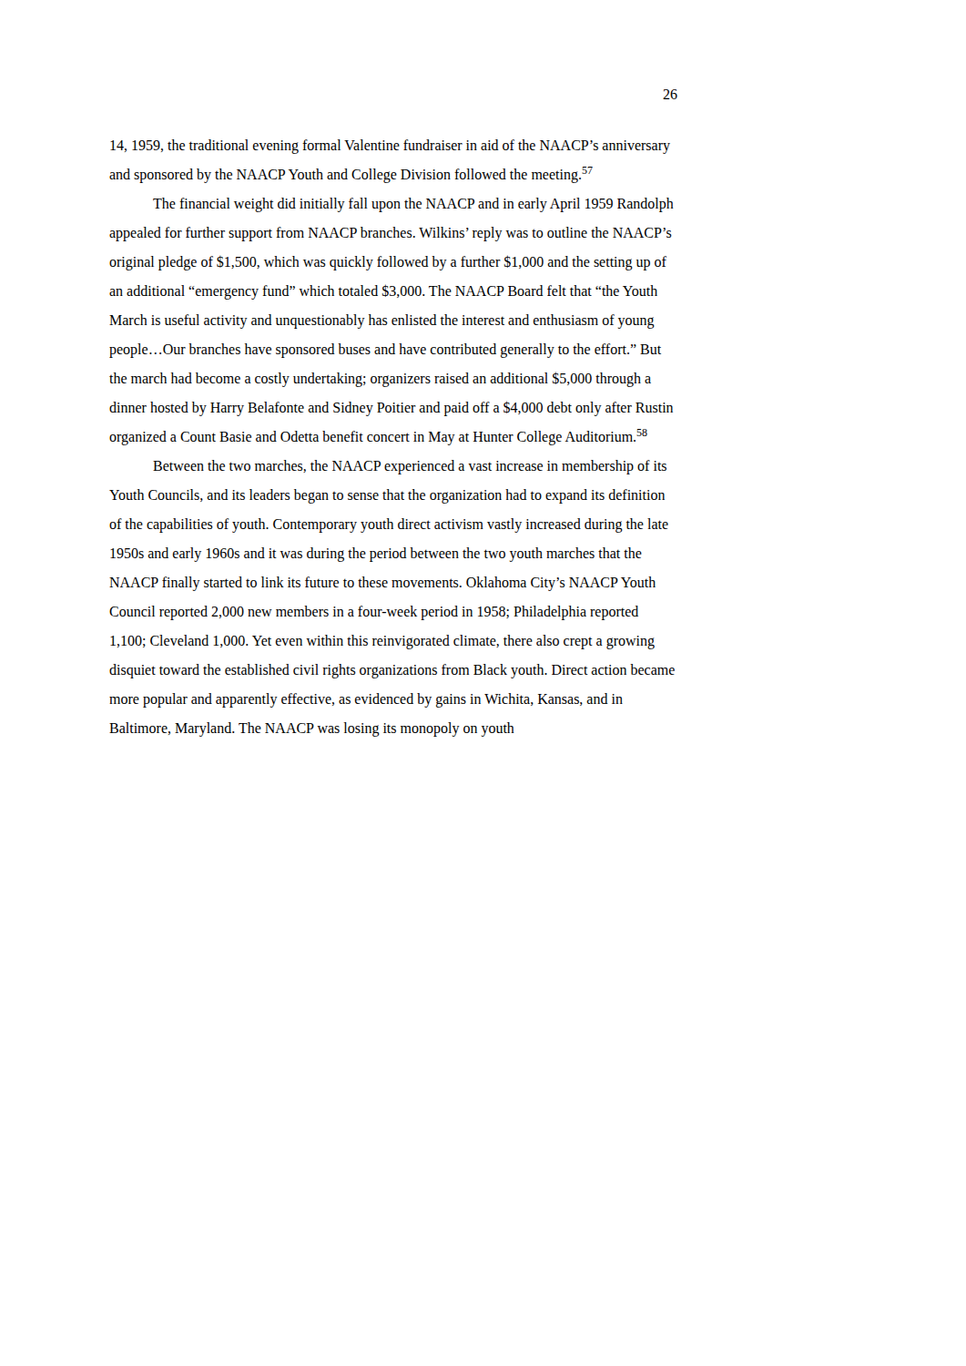26
14, 1959, the traditional evening formal Valentine fundraiser in aid of the NAACP’s anniversary and sponsored by the NAACP Youth and College Division followed the meeting.57
The financial weight did initially fall upon the NAACP and in early April 1959 Randolph appealed for further support from NAACP branches. Wilkins’ reply was to outline the NAACP’s original pledge of $1,500, which was quickly followed by a further $1,000 and the setting up of an additional “emergency fund” which totaled $3,000. The NAACP Board felt that “the Youth March is useful activity and unquestionably has enlisted the interest and enthusiasm of young people…Our branches have sponsored buses and have contributed generally to the effort.” But the march had become a costly undertaking; organizers raised an additional $5,000 through a dinner hosted by Harry Belafonte and Sidney Poitier and paid off a $4,000 debt only after Rustin organized a Count Basie and Odetta benefit concert in May at Hunter College Auditorium.58
Between the two marches, the NAACP experienced a vast increase in membership of its Youth Councils, and its leaders began to sense that the organization had to expand its definition of the capabilities of youth. Contemporary youth direct activism vastly increased during the late 1950s and early 1960s and it was during the period between the two youth marches that the NAACP finally started to link its future to these movements. Oklahoma City’s NAACP Youth Council reported 2,000 new members in a four-week period in 1958; Philadelphia reported 1,100; Cleveland 1,000. Yet even within this reinvigorated climate, there also crept a growing disquiet toward the established civil rights organizations from Black youth. Direct action became more popular and apparently effective, as evidenced by gains in Wichita, Kansas, and in Baltimore, Maryland. The NAACP was losing its monopoly on youth